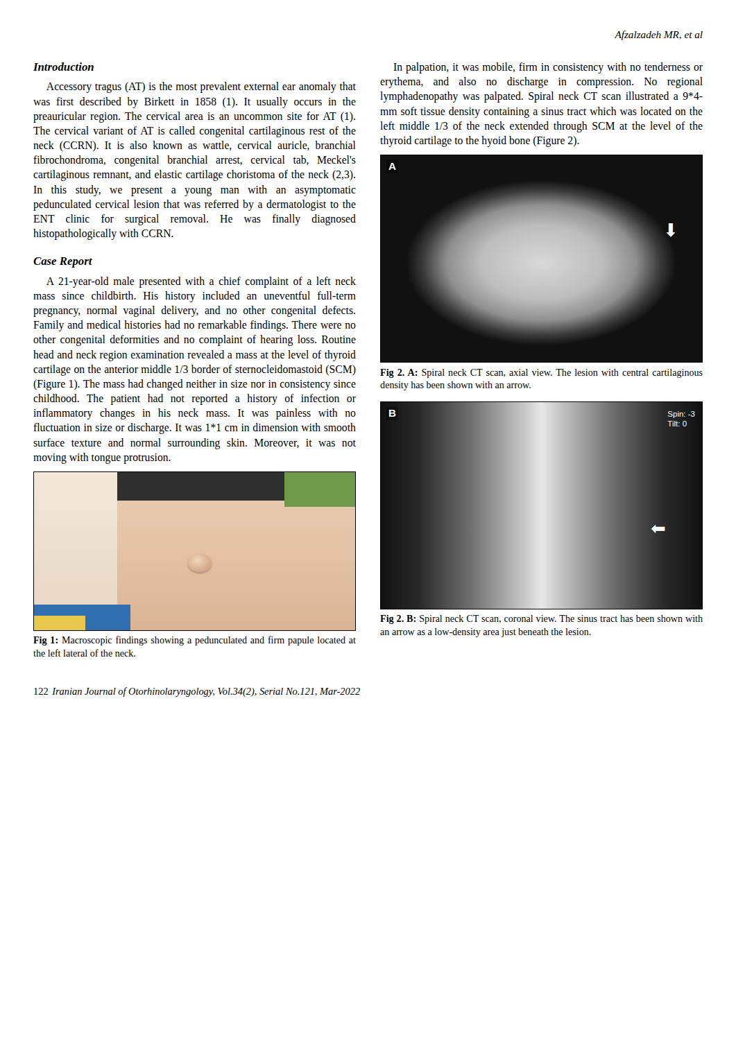Afzalzadeh MR, et al
Introduction
Accessory tragus (AT) is the most prevalent external ear anomaly that was first described by Birkett in 1858 (1). It usually occurs in the preauricular region. The cervical area is an uncommon site for AT (1). The cervical variant of AT is called congenital cartilaginous rest of the neck (CCRN). It is also known as wattle, cervical auricle, branchial fibrochondroma, congenital branchial arrest, cervical tab, Meckel's cartilaginous remnant, and elastic cartilage choristoma of the neck (2,3). In this study, we present a young man with an asymptomatic pedunculated cervical lesion that was referred by a dermatologist to the ENT clinic for surgical removal. He was finally diagnosed histopathologically with CCRN.
Case Report
A 21-year-old male presented with a chief complaint of a left neck mass since childbirth. His history included an uneventful full-term pregnancy, normal vaginal delivery, and no other congenital defects. Family and medical histories had no remarkable findings. There were no other congenital deformities and no complaint of hearing loss. Routine head and neck region examination revealed a mass at the level of thyroid cartilage on the anterior middle 1/3 border of sternocleidomastoid (SCM) (Figure 1). The mass had changed neither in size nor in consistency since childhood. The patient had not reported a history of infection or inflammatory changes in his neck mass. It was painless with no fluctuation in size or discharge. It was 1*1 cm in dimension with smooth surface texture and normal surrounding skin. Moreover, it was not moving with tongue protrusion.
Fig 1: Macroscopic findings showing a pedunculated and firm papule located at the left lateral of the neck.
In palpation, it was mobile, firm in consistency with no tenderness or erythema, and also no discharge in compression. No regional lymphadenopathy was palpated. Spiral neck CT scan illustrated a 9*4-mm soft tissue density containing a sinus tract which was located on the left middle 1/3 of the neck extended through SCM at the level of the thyroid cartilage to the hyoid bone (Figure 2).
A ⬇
Fig 2. A: Spiral neck CT scan, axial view. The lesion with central cartilaginous density has been shown with an arrow.
B
Spin: -3
Tilt: 0
⬅
Fig 2. B: Spiral neck CT scan, coronal view. The sinus tract has been shown with an arrow as a low-density area just beneath the lesion.
122 Iranian Journal of Otorhinolaryngology, Vol.34(2), Serial No.121, Mar-2022